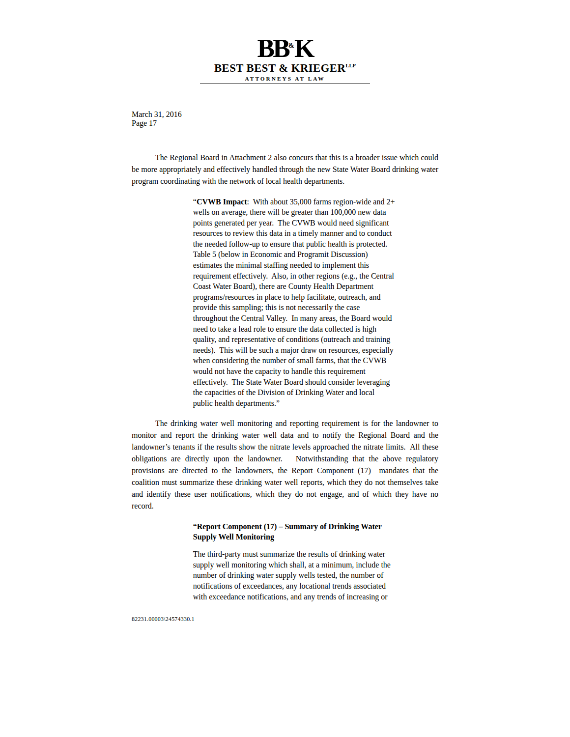BB&K
BEST BEST & KRIEGERLLP
ATTORNEYS AT LAW
March 31, 2016
Page 17
The Regional Board in Attachment 2 also concurs that this is a broader issue which could be more appropriately and effectively handled through the new State Water Board drinking water program coordinating with the network of local health departments.
“CVWB Impact: With about 35,000 farms region-wide and 2+ wells on average, there will be greater than 100,000 new data points generated per year. The CVWB would need significant resources to review this data in a timely manner and to conduct the needed follow-up to ensure that public health is protected. Table 5 (below in Economic and Programit Discussion) estimates the minimal staffing needed to implement this requirement effectively. Also, in other regions (e.g., the Central Coast Water Board), there are County Health Department programs/resources in place to help facilitate, outreach, and provide this sampling; this is not necessarily the case throughout the Central Valley. In many areas, the Board would need to take a lead role to ensure the data collected is high quality, and representative of conditions (outreach and training needs). This will be such a major draw on resources, especially when considering the number of small farms, that the CVWB would not have the capacity to handle this requirement effectively. The State Water Board should consider leveraging the capacities of the Division of Drinking Water and local public health departments.”
The drinking water well monitoring and reporting requirement is for the landowner to monitor and report the drinking water well data and to notify the Regional Board and the landowner’s tenants if the results show the nitrate levels approached the nitrate limits. All these obligations are directly upon the landowner. Notwithstanding that the above regulatory provisions are directed to the landowners, the Report Component (17) mandates that the coalition must summarize these drinking water well reports, which they do not themselves take and identify these user notifications, which they do not engage, and of which they have no record.
“Report Component (17) – Summary of Drinking Water Supply Well Monitoring
The third-party must summarize the results of drinking water supply well monitoring which shall, at a minimum, include the number of drinking water supply wells tested, the number of notifications of exceedances, any locational trends associated with exceedance notifications, and any trends of increasing or
82231.00003\24574330.1